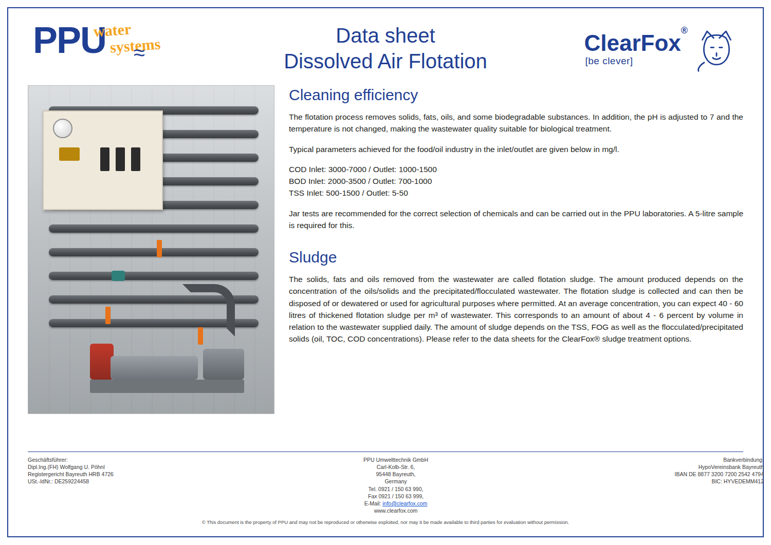PPU
water
systems
≈
Data sheetDissolved Air Flotation
ClearFox®
[be clever]
Cleaning efficiency
The flotation process removes solids, fats, oils, and some biodegradable substances. In addition, the pH is adjusted to 7 and the temperature is not changed, making the wastewater quality suitable for biological treatment.
Typical parameters achieved for the food/oil industry in the inlet/outlet are given below in mg/l.
COD Inlet: 3000-7000 / Outlet: 1000-1500
BOD Inlet: 2000-3500 / Outlet: 700-1000
TSS Inlet: 500-1500 / Outlet: 5-50
Jar tests are recommended for the correct selection of chemicals and can be carried out in the PPU laboratories. A 5-litre sample is required for this.
Sludge
The solids, fats and oils removed from the wastewater are called flotation sludge. The amount produced depends on the concentration of the oils/solids and the precipitated/flocculated wastewater. The flotation sludge is collected and can then be disposed of or dewatered or used for agricultural purposes where permitted. At an average concentration, you can expect 40 - 60 litres of thickened flotation sludge per m³ of wastewater. This corresponds to an amount of about 4 - 6 percent by volume in relation to the wastewater supplied daily. The amount of sludge depends on the TSS, FOG as well as the flocculated/precipitated solids (oil, TOC, COD concentrations). Please refer to the data sheets for the ClearFox® sludge treatment options.
Geschäftsführer:
Dipl.Ing.(FH) Wolfgang U. Pöhnl
Registergericht Bayreuth HRB 4726
USt.-IdNr.: DE259224458
PPU Umwelttechnik GmbH
Carl-Kolb-Str. 6,
95448 Bayreuth,
Germany
Tel. 0921 / 150 63 990,
Fax 0921 / 150 63 999,
E-Mail: info@clearfox.com
www.clearfox.com
Bankverbindung:
HypoVereinsbank Bayreuth
IBAN DE 8877 3200 7200 2542 4794
BIC: HYVEDEMM412
© This document is the property of PPU and may not be reproduced or otherwise exploited, nor may it be made available to third parties for evaluation without permission.